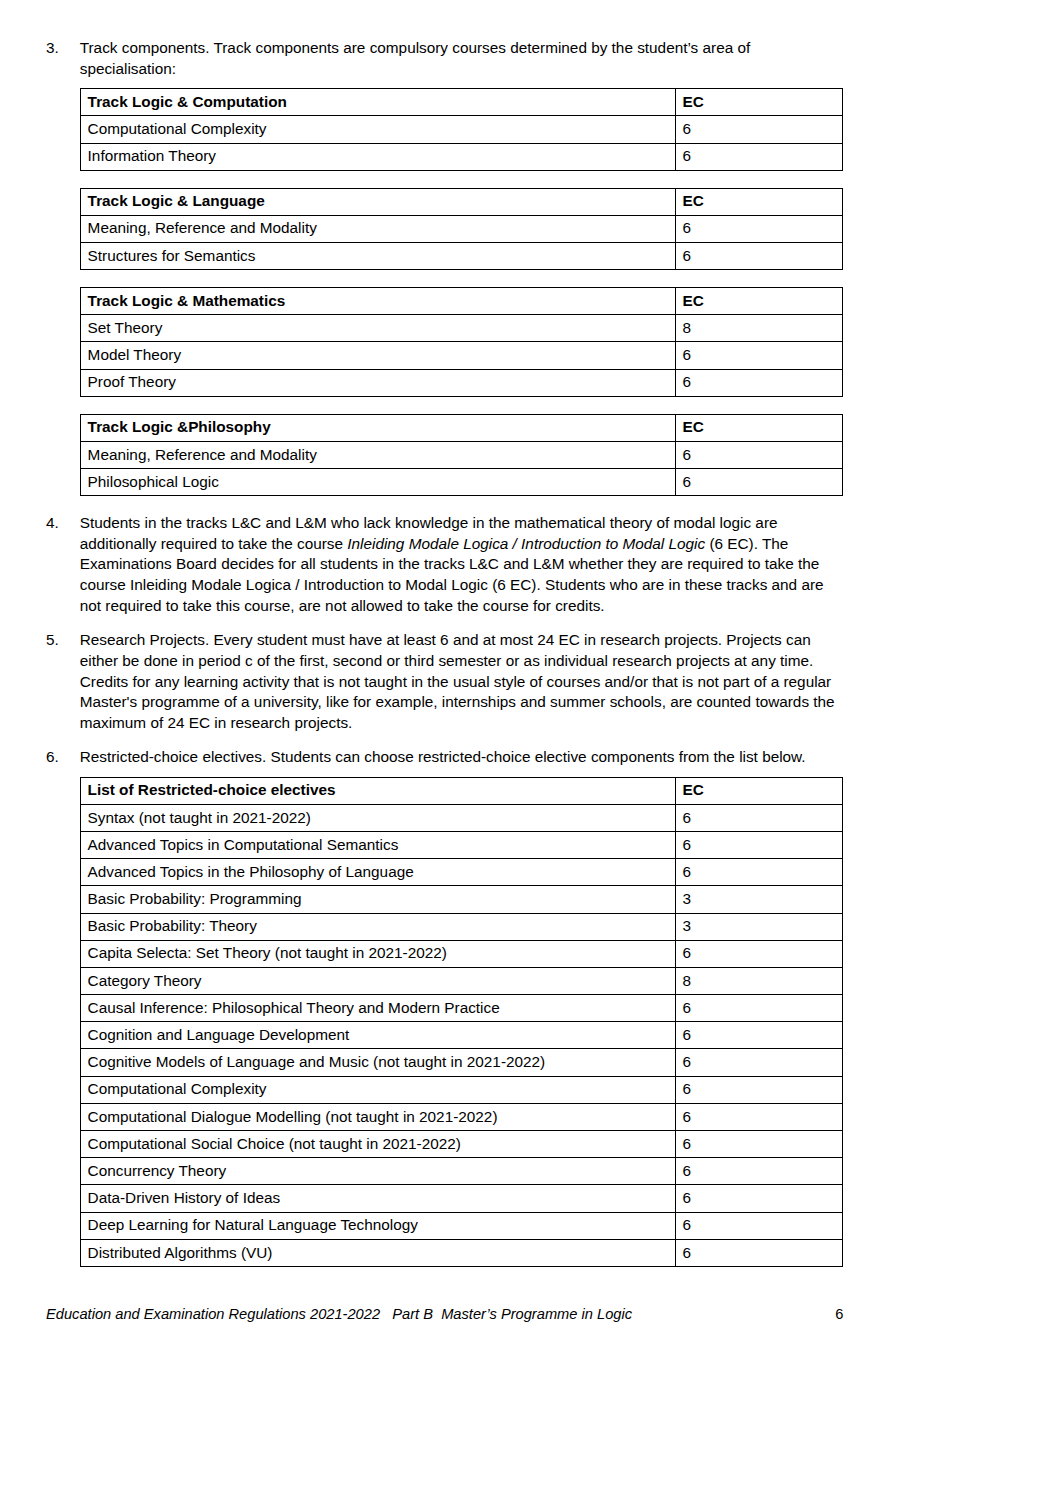3. Track components. Track components are compulsory courses determined by the student’s area of specialisation:
| Track Logic & Computation | EC |
| --- | --- |
| Computational Complexity | 6 |
| Information Theory | 6 |
| Track Logic & Language | EC |
| --- | --- |
| Meaning, Reference and Modality | 6 |
| Structures for Semantics | 6 |
| Track Logic & Mathematics | EC |
| --- | --- |
| Set Theory | 8 |
| Model Theory | 6 |
| Proof Theory | 6 |
| Track Logic &Philosophy | EC |
| --- | --- |
| Meaning, Reference and Modality | 6 |
| Philosophical Logic | 6 |
4. Students in the tracks L&C and L&M who lack knowledge in the mathematical theory of modal logic are additionally required to take the course Inleiding Modale Logica / Introduction to Modal Logic (6 EC). The Examinations Board decides for all students in the tracks L&C and L&M whether they are required to take the course Inleiding Modale Logica / Introduction to Modal Logic (6 EC). Students who are in these tracks and are not required to take this course, are not allowed to take the course for credits.
5. Research Projects. Every student must have at least 6 and at most 24 EC in research projects. Projects can either be done in period c of the first, second or third semester or as individual research projects at any time. Credits for any learning activity that is not taught in the usual style of courses and/or that is not part of a regular Master's programme of a university, like for example, internships and summer schools, are counted towards the maximum of 24 EC in research projects.
6. Restricted-choice electives. Students can choose restricted-choice elective components from the list below.
| List of Restricted-choice electives | EC |
| --- | --- |
| Syntax (not taught in 2021-2022) | 6 |
| Advanced Topics in Computational Semantics | 6 |
| Advanced Topics in the Philosophy of Language | 6 |
| Basic Probability: Programming | 3 |
| Basic Probability: Theory | 3 |
| Capita Selecta: Set Theory (not taught in 2021-2022) | 6 |
| Category Theory | 8 |
| Causal Inference: Philosophical Theory and Modern Practice | 6 |
| Cognition and Language Development | 6 |
| Cognitive Models of Language and Music (not taught in 2021-2022) | 6 |
| Computational Complexity | 6 |
| Computational Dialogue Modelling (not taught in 2021-2022) | 6 |
| Computational Social Choice (not taught in 2021-2022) | 6 |
| Concurrency Theory | 6 |
| Data-Driven History of Ideas | 6 |
| Deep Learning for Natural Language Technology | 6 |
| Distributed Algorithms (VU) | 6 |
Education and Examination Regulations 2021-2022 Part B Master’s Programme in Logic 6